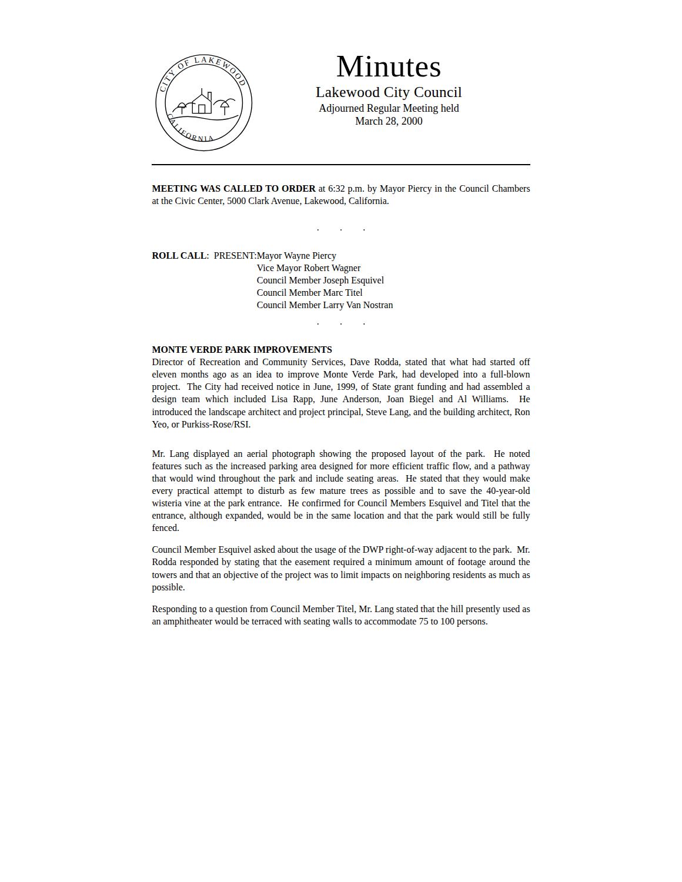CITY OF LAKEWOOD CALIFORNIA
Minutes
Lakewood City Council
Adjourned Regular Meeting held
March 28, 2000
MEETING WAS CALLED TO ORDER at 6:32 p.m. by Mayor Piercy in the Council Chambers at the Civic Center, 5000 Clark Avenue, Lakewood, California.
...
| ROLL CALL : PRESENT: | Mayor Wayne Piercy |
| | Vice Mayor Robert Wagner |
| | Council Member Joseph Esquivel |
| | Council Member Marc Titel |
| | Council Member Larry Van Nostran |
...
MONTE VERDE PARK IMPROVEMENTS
Director of Recreation and Community Services, Dave Rodda, stated that what had started off eleven months ago as an idea to improve Monte Verde Park, had developed into a full-blown project. The City had received notice in June, 1999, of State grant funding and had assembled a design team which included Lisa Rapp, June Anderson, Joan Biegel and Al Williams. He introduced the landscape architect and project principal, Steve Lang, and the building architect, Ron Yeo, or Purkiss-Rose/RSI.
Mr. Lang displayed an aerial photograph showing the proposed layout of the park. He noted features such as the increased parking area designed for more efficient traffic flow, and a pathway that would wind throughout the park and include seating areas. He stated that they would make every practical attempt to disturb as few mature trees as possible and to save the 40-year-old wisteria vine at the park entrance. He confirmed for Council Members Esquivel and Titel that the entrance, although expanded, would be in the same location and that the park would still be fully fenced.
Council Member Esquivel asked about the usage of the DWP right-of-way adjacent to the park. Mr. Rodda responded by stating that the easement required a minimum amount of footage around the towers and that an objective of the project was to limit impacts on neighboring residents as much as possible.
Responding to a question from Council Member Titel, Mr. Lang stated that the hill presently used as an amphitheater would be terraced with seating walls to accommodate 75 to 100 persons.